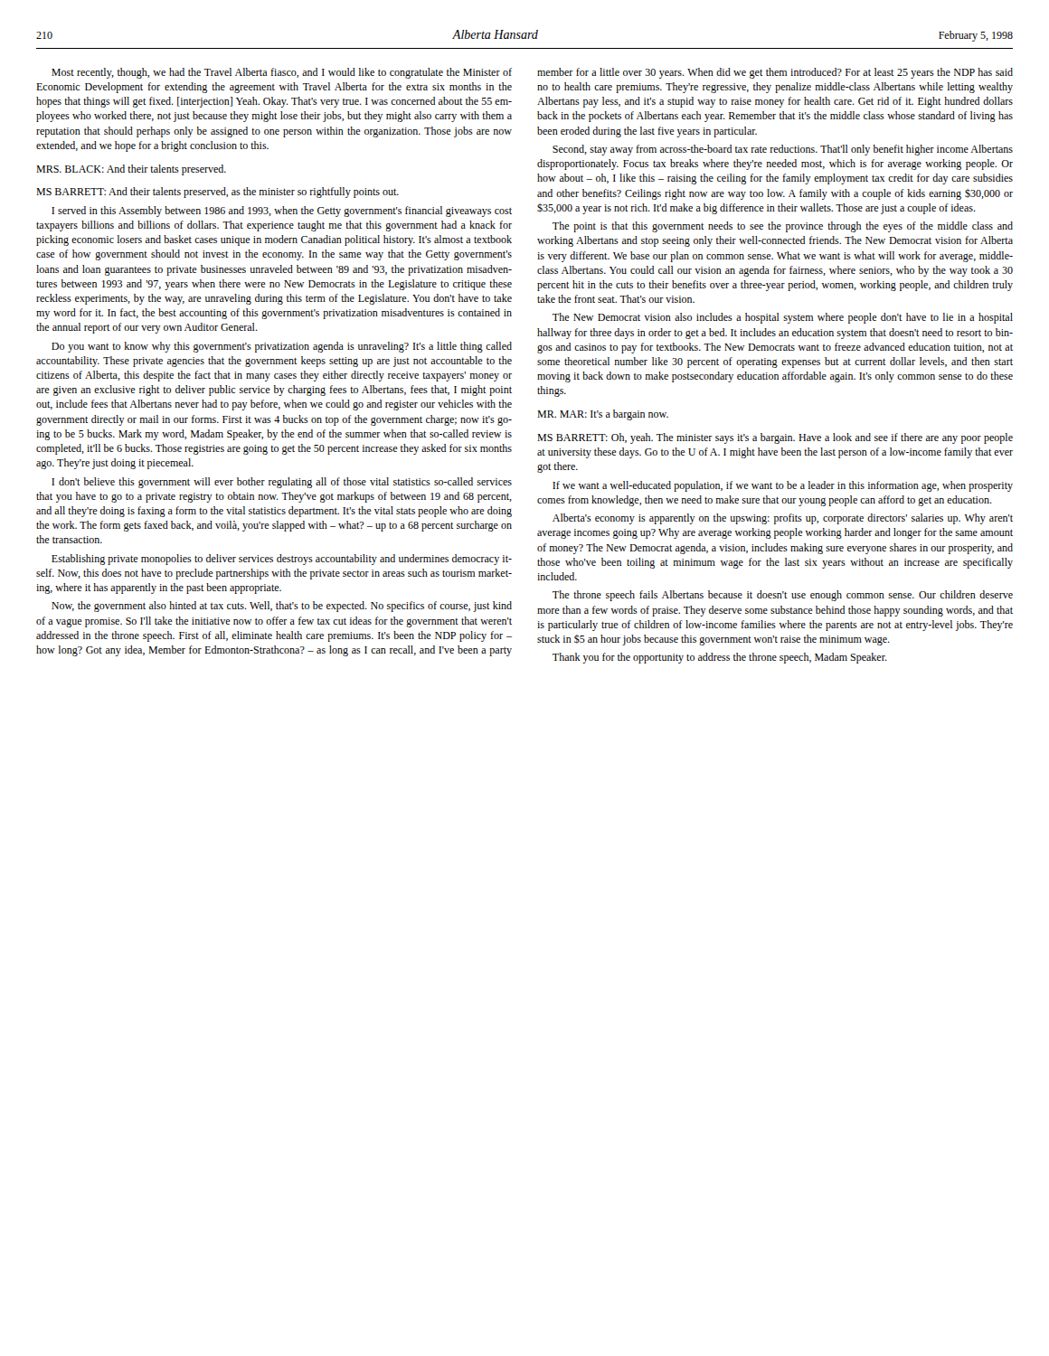210 Alberta Hansard February 5, 1998
Most recently, though, we had the Travel Alberta fiasco, and I would like to congratulate the Minister of Economic Development for extending the agreement with Travel Alberta for the extra six months in the hopes that things will get fixed. [interjection] Yeah. Okay. That's very true. I was concerned about the 55 employees who worked there, not just because they might lose their jobs, but they might also carry with them a reputation that should perhaps only be assigned to one person within the organization. Those jobs are now extended, and we hope for a bright conclusion to this.
MRS. BLACK: And their talents preserved.
MS BARRETT: And their talents preserved, as the minister so rightfully points out.
I served in this Assembly between 1986 and 1993, when the Getty government's financial giveaways cost taxpayers billions and billions of dollars. That experience taught me that this government had a knack for picking economic losers and basket cases unique in modern Canadian political history. It's almost a textbook case of how government should not invest in the economy. In the same way that the Getty government's loans and loan guarantees to private businesses unraveled between '89 and '93, the privatization misadventures between 1993 and '97, years when there were no New Democrats in the Legislature to critique these reckless experiments, by the way, are unraveling during this term of the Legislature. You don't have to take my word for it. In fact, the best accounting of this government's privatization misadventures is contained in the annual report of our very own Auditor General.
Do you want to know why this government's privatization agenda is unraveling? It's a little thing called accountability. These private agencies that the government keeps setting up are just not accountable to the citizens of Alberta, this despite the fact that in many cases they either directly receive taxpayers' money or are given an exclusive right to deliver public service by charging fees to Albertans, fees that, I might point out, include fees that Albertans never had to pay before, when we could go and register our vehicles with the government directly or mail in our forms. First it was 4 bucks on top of the government charge; now it's going to be 5 bucks. Mark my word, Madam Speaker, by the end of the summer when that so-called review is completed, it'll be 6 bucks. Those registries are going to get the 50 percent increase they asked for six months ago. They're just doing it piecemeal.
I don't believe this government will ever bother regulating all of those vital statistics so-called services that you have to go to a private registry to obtain now. They've got markups of between 19 and 68 percent, and all they're doing is faxing a form to the vital statistics department. It's the vital stats people who are doing the work. The form gets faxed back, and voilà, you're slapped with – what? – up to a 68 percent surcharge on the transaction.
Establishing private monopolies to deliver services destroys accountability and undermines democracy itself. Now, this does not have to preclude partnerships with the private sector in areas such as tourism marketing, where it has apparently in the past been appropriate.
Now, the government also hinted at tax cuts. Well, that's to be expected. No specifics of course, just kind of a vague promise. So I'll take the initiative now to offer a few tax cut ideas for the government that weren't addressed in the throne speech. First of all, eliminate health care premiums. It's been the NDP policy for – how long? Got any idea, Member for Edmonton-Strathcona? – as long as I can recall, and I've been a party member for a little over 30 years. When did we get them introduced? For at least 25 years the NDP has said no to health care premiums. They're regressive, they penalize middle-class Albertans while letting wealthy Albertans pay less, and it's a stupid way to raise money for health care. Get rid of it. Eight hundred dollars back in the pockets of Albertans each year. Remember that it's the middle class whose standard of living has been eroded during the last five years in particular.
Second, stay away from across-the-board tax rate reductions. That'll only benefit higher income Albertans disproportionately. Focus tax breaks where they're needed most, which is for average working people. Or how about – oh, I like this – raising the ceiling for the family employment tax credit for day care subsidies and other benefits? Ceilings right now are way too low. A family with a couple of kids earning $30,000 or $35,000 a year is not rich. It'd make a big difference in their wallets. Those are just a couple of ideas.
The point is that this government needs to see the province through the eyes of the middle class and working Albertans and stop seeing only their well-connected friends. The New Democrat vision for Alberta is very different. We base our plan on common sense. What we want is what will work for average, middle-class Albertans. You could call our vision an agenda for fairness, where seniors, who by the way took a 30 percent hit in the cuts to their benefits over a three-year period, women, working people, and children truly take the front seat. That's our vision.
The New Democrat vision also includes a hospital system where people don't have to lie in a hospital hallway for three days in order to get a bed. It includes an education system that doesn't need to resort to bingos and casinos to pay for textbooks. The New Democrats want to freeze advanced education tuition, not at some theoretical number like 30 percent of operating expenses but at current dollar levels, and then start moving it back down to make postsecondary education affordable again. It's only common sense to do these things.
MR. MAR: It's a bargain now.
MS BARRETT: Oh, yeah. The minister says it's a bargain. Have a look and see if there are any poor people at university these days. Go to the U of A. I might have been the last person of a low-income family that ever got there.
If we want a well-educated population, if we want to be a leader in this information age, when prosperity comes from knowledge, then we need to make sure that our young people can afford to get an education.
Alberta's economy is apparently on the upswing: profits up, corporate directors' salaries up. Why aren't average incomes going up? Why are average working people working harder and longer for the same amount of money? The New Democrat agenda, a vision, includes making sure everyone shares in our prosperity, and those who've been toiling at minimum wage for the last six years without an increase are specifically included.
The throne speech fails Albertans because it doesn't use enough common sense. Our children deserve more than a few words of praise. They deserve some substance behind those happy sounding words, and that is particularly true of children of low-income families where the parents are not at entry-level jobs. They're stuck in $5 an hour jobs because this government won't raise the minimum wage.
Thank you for the opportunity to address the throne speech, Madam Speaker.